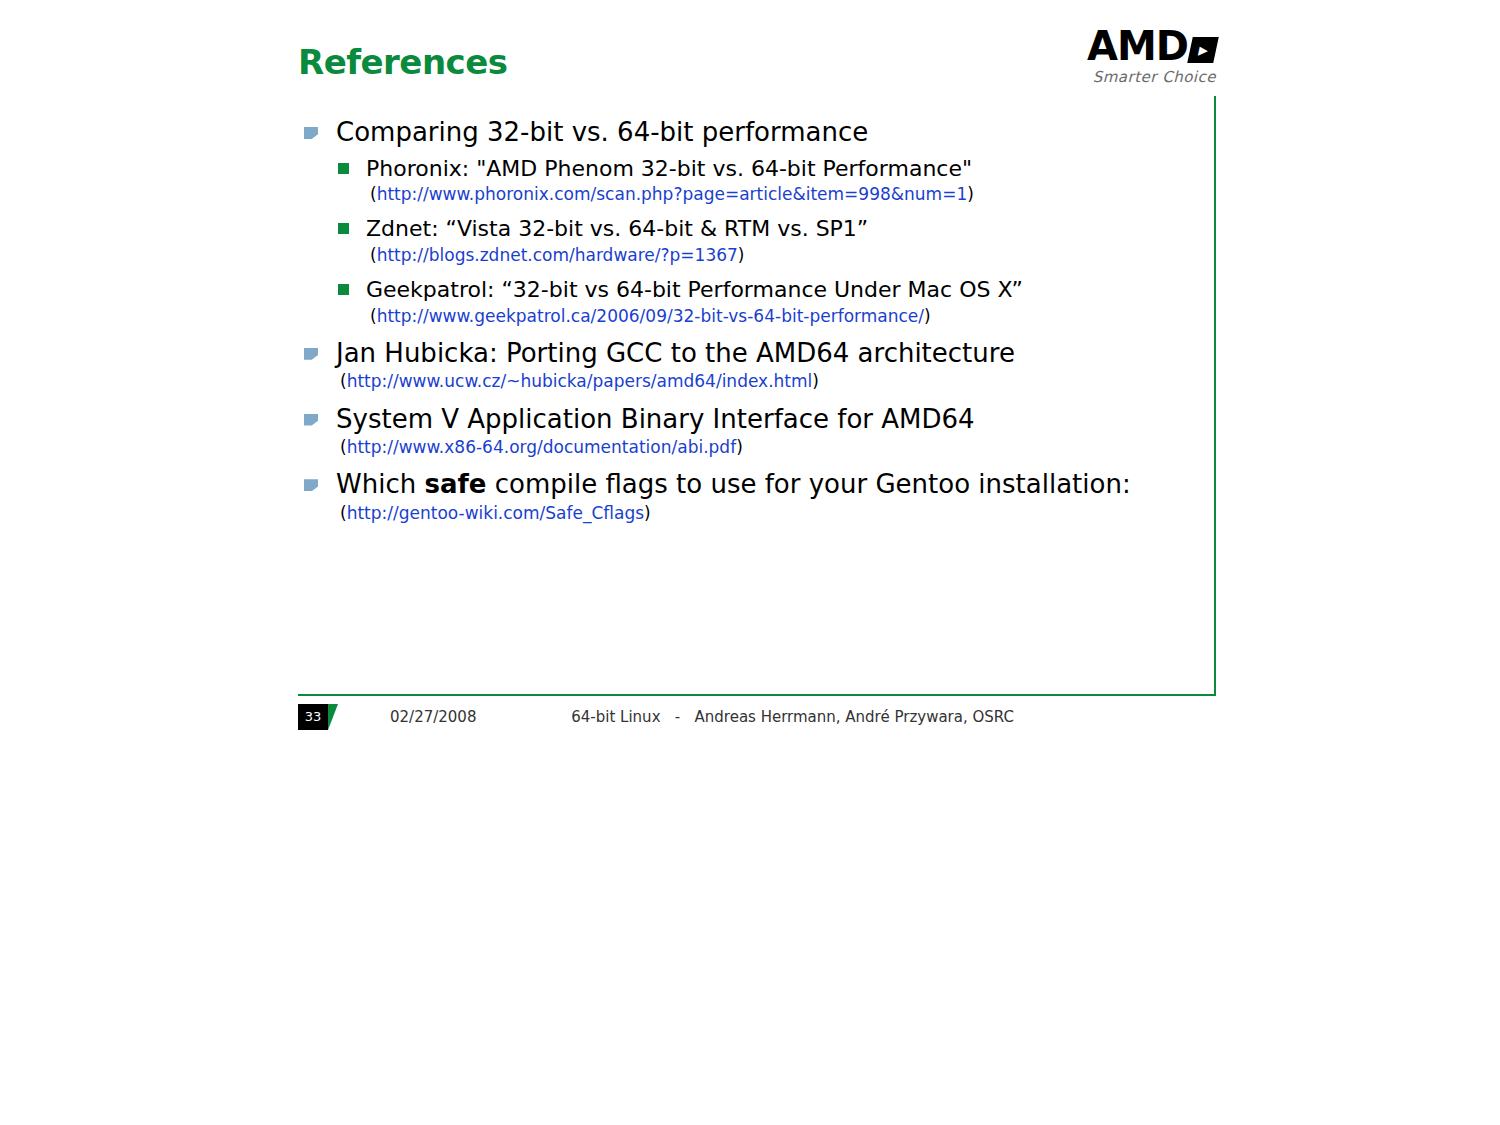AMD▸
Smarter Choice
References
Comparing 32-bit vs. 64-bit performance
Phoronix: "AMD Phenom 32-bit vs. 64-bit Performance" (http://www.phoronix.com/scan.php?page=article&item=998&num=1)
Zdnet: “Vista 32-bit vs. 64-bit & RTM vs. SP1” (http://blogs.zdnet.com/hardware/?p=1367)
Geekpatrol: “32-bit vs 64-bit Performance Under Mac OS X” (http://www.geekpatrol.ca/2006/09/32-bit-vs-64-bit-performance/)
Jan Hubicka: Porting GCC to the AMD64 architecture (http://www.ucw.cz/~hubicka/papers/amd64/index.html)
System V Application Binary Interface for AMD64 (http://www.x86-64.org/documentation/abi.pdf)
Which safe compile flags to use for your Gentoo installation: (http://gentoo-wiki.com/Safe_Cflags)
33
02/27/2008 64-bit Linux - Andreas Herrmann, André Przywara, OSRC